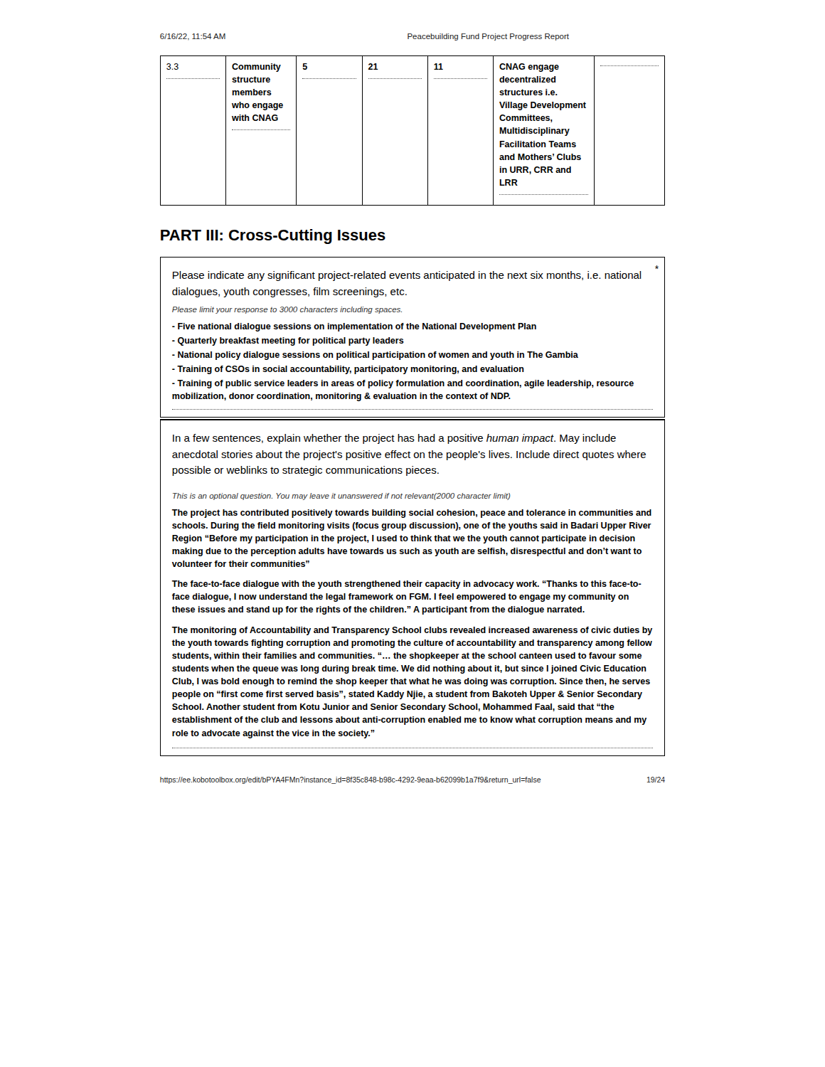6/16/22, 11:54 AM
Peacebuilding Fund Project Progress Report
| 3.3 | Community structure members who engage with CNAG | 5 | 21 | 11 | CNAG engage decentralized structures i.e. Village Development Committees, Multidisciplinary Facilitation Teams and Mothers’ Clubs in URR, CRR and LRR | |
PART III: Cross-Cutting Issues
*
Please indicate any significant project-related events anticipated in the next six months, i.e. national dialogues, youth congresses, film screenings, etc.
Please limit your response to 3000 characters including spaces.
- Five national dialogue sessions on implementation of the National Development Plan
- Quarterly breakfast meeting for political party leaders
- National policy dialogue sessions on political participation of women and youth in The Gambia
- Training of CSOs in social accountability, participatory monitoring, and evaluation
- Training of public service leaders in areas of policy formulation and coordination, agile leadership, resource mobilization, donor coordination, monitoring & evaluation in the context of NDP.
In a few sentences, explain whether the project has had a positive human impact. May include anecdotal stories about the project's positive effect on the people's lives. Include direct quotes where possible or weblinks to strategic communications pieces.
This is an optional question. You may leave it unanswered if not relevant(2000 character limit)
The project has contributed positively towards building social cohesion, peace and tolerance in communities and schools. During the field monitoring visits (focus group discussion), one of the youths said in Badari Upper River Region “Before my participation in the project, I used to think that we the youth cannot participate in decision making due to the perception adults have towards us such as youth are selfish, disrespectful and don’t want to volunteer for their communities”
The face-to-face dialogue with the youth strengthened their capacity in advocacy work. “Thanks to this face-to-face dialogue, I now understand the legal framework on FGM. I feel empowered to engage my community on these issues and stand up for the rights of the children.” A participant from the dialogue narrated.
The monitoring of Accountability and Transparency School clubs revealed increased awareness of civic duties by the youth towards fighting corruption and promoting the culture of accountability and transparency among fellow students, within their families and communities. “… the shopkeeper at the school canteen used to favour some students when the queue was long during break time. We did nothing about it, but since I joined Civic Education Club, I was bold enough to remind the shop keeper that what he was doing was corruption. Since then, he serves people on “first come first served basis”, stated Kaddy Njie, a student from Bakoteh Upper & Senior Secondary School. Another student from Kotu Junior and Senior Secondary School, Mohammed Faal, said that “the establishment of the club and lessons about anti-corruption enabled me to know what corruption means and my role to advocate against the vice in the society.”
https://ee.kobotoolbox.org/edit/bPYA4FMn?instance_id=8f35c848-b98c-4292-9eaa-b62099b1a7f9&return_url=false
19/24